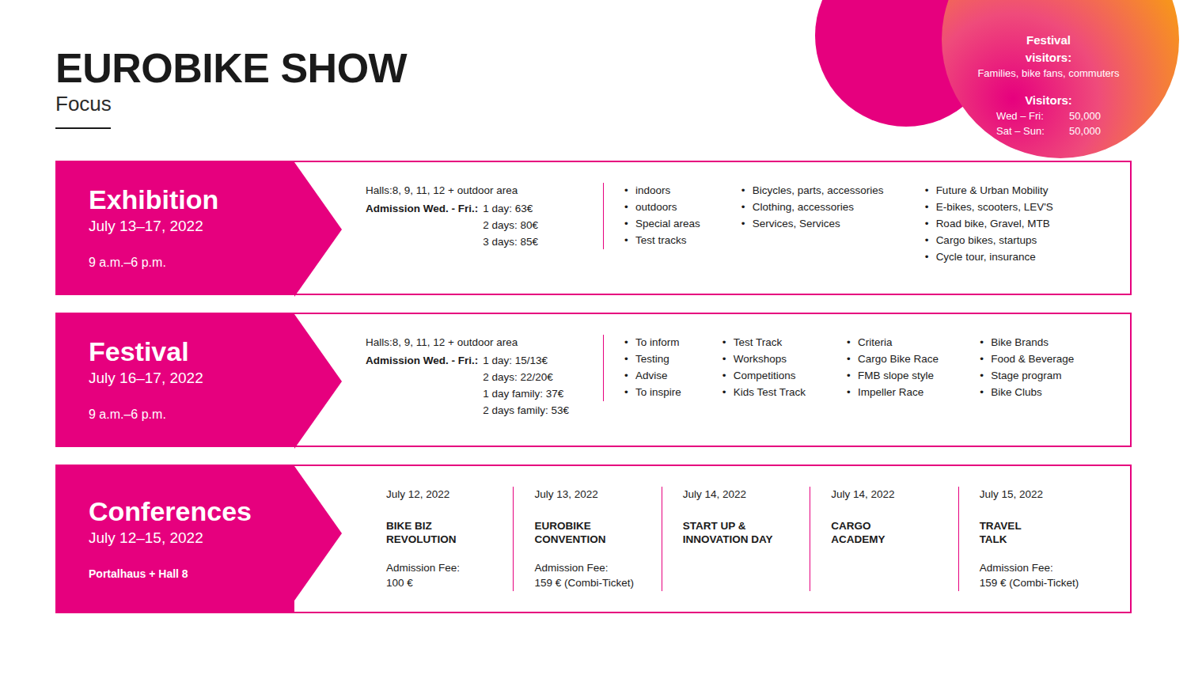Festival
visitors: Families, bike fans, commuters
Visitors:
Wed – Fri: 50,000
Sat – Sun: 50,000
EUROBIKE SHOW
Focus
Exhibition
July 13–17, 2022
9 a.m.–6 p.m.
Halls: 8, 9, 11, 12 + outdoor area
Admission Wed. - Fri.:
1 day: 63€
2 days: 80€
3 days: 85€
indoors
outdoors
Special areas
Test tracks
Bicycles, parts, accessories
Clothing, accessories
Services, Services
Future & Urban Mobility
E-bikes, scooters, LEV'S
Road bike, Gravel, MTB
Cargo bikes, startups
Cycle tour, insurance
Festival
July 16–17, 2022
9 a.m.–6 p.m.
Halls: 8, 9, 11, 12 + outdoor area
Admission Wed. - Fri.:
1 day: 15/13€
2 days: 22/20€
1 day family: 37€
2 days family: 53€
To inform
Testing
Advise
To inspire
Test Track
Workshops
Competitions
Kids Test Track
Criteria
Cargo Bike Race
FMB slope style
Impeller Race
Bike Brands
Food & Beverage
Stage program
Bike Clubs
Conferences
July 12–15, 2022
Portalhaus + Hall 8
July 12, 2022
Bike Biz
Revolution
Admission Fee:
100 €
July 13, 2022
Eurobike
Convention
Admission Fee:
159 € (Combi-Ticket)
July 14, 2022
Start Up &
Innovation Day
July 14, 2022
Cargo
Academy
July 15, 2022
Travel
Talk
Admission Fee:
159 € (Combi-Ticket)